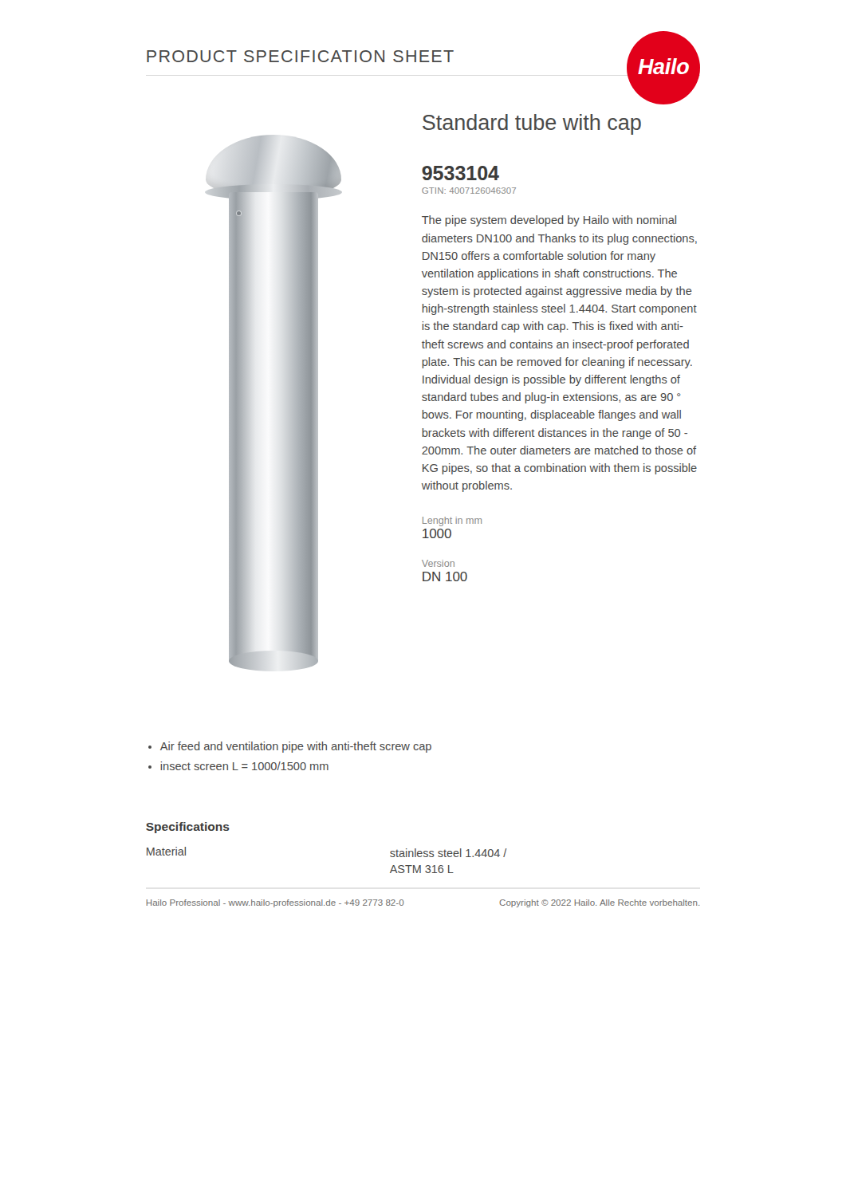Hailo
Product Specification Sheet
Standard tube with cap
9533104
GTIN: 4007126046307
The pipe system developed by Hailo with nominal diameters DN100 and Thanks to its plug connections, DN150 offers a comfortable solution for many ventilation applications in shaft constructions. The system is protected against aggressive media by the high-strength stainless steel 1.4404. Start component is the standard cap with cap. This is fixed with anti-theft screws and contains an insect-proof perforated plate. This can be removed for cleaning if necessary. Individual design is possible by different lengths of standard tubes and plug-in extensions, as are 90 ° bows. For mounting, displaceable flanges and wall brackets with different distances in the range of 50 - 200mm. The outer diameters are matched to those of KG pipes, so that a combination with them is possible without problems.
Lenght in mm
1000
Version
DN 100
Air feed and ventilation pipe with anti-theft screw cap
insect screen L = 1000/1500 mm
Specifications
| Material | stainless steel 1.4404 / ASTM 316 L |
Hailo Professional - www.hailo-professional.de - +49 2773 82-0
Copyright © 2022 Hailo. Alle Rechte vorbehalten.